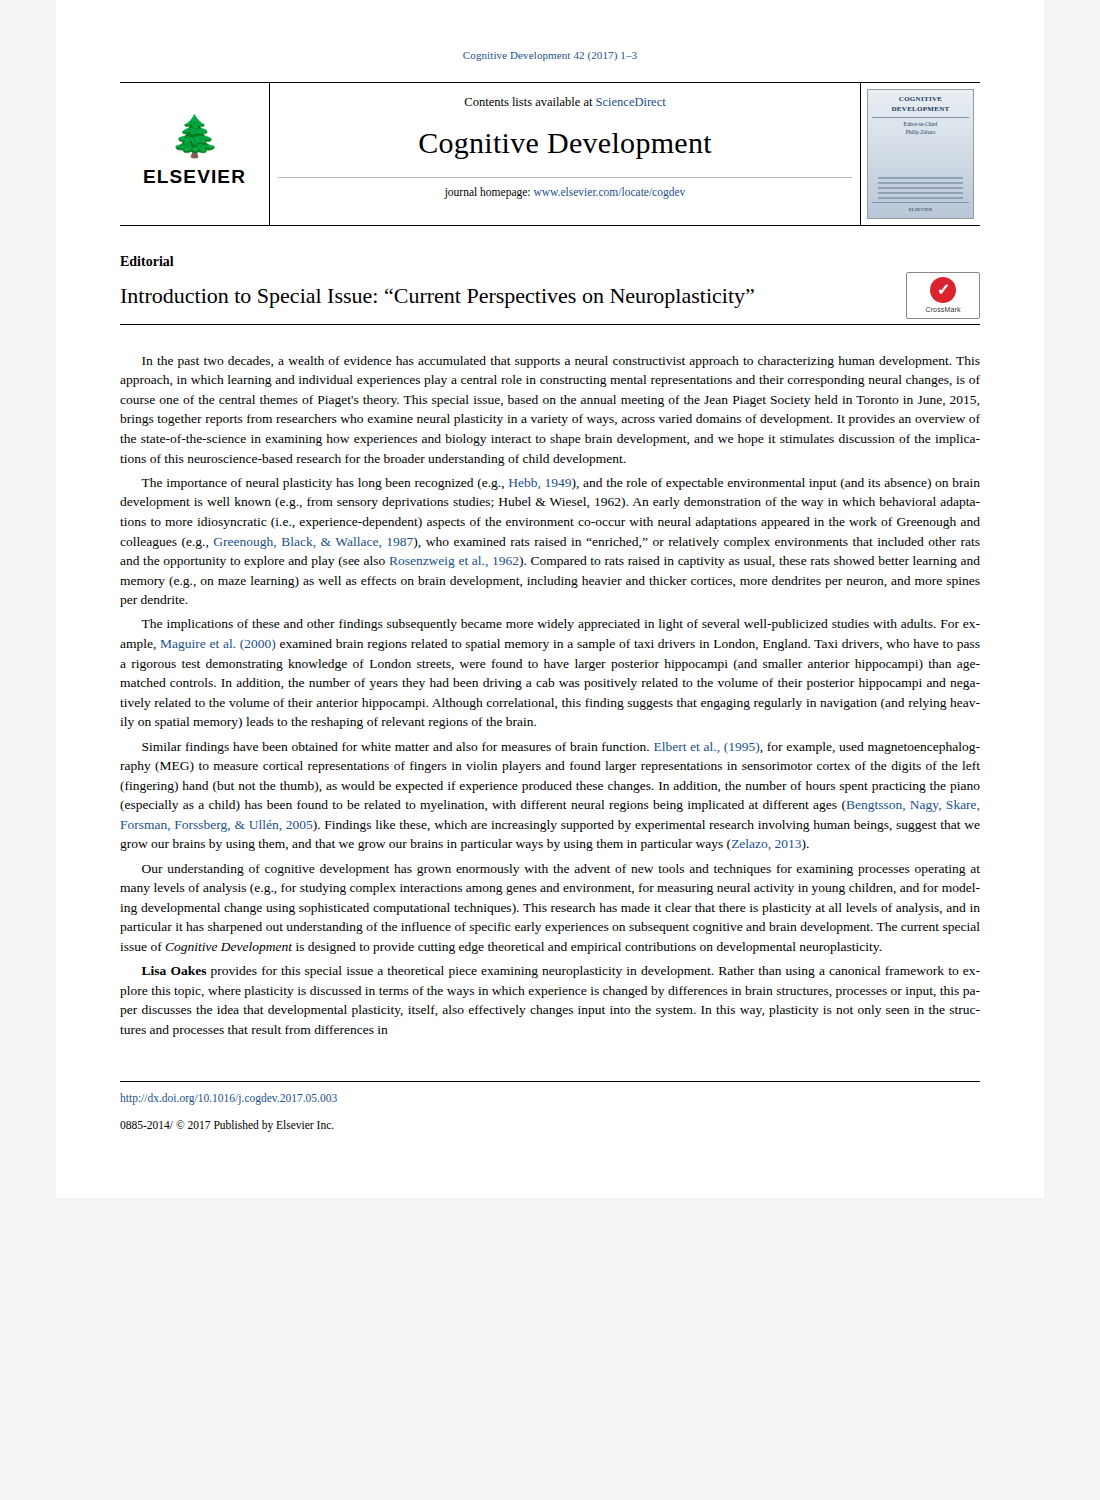Cognitive Development 42 (2017) 1–3
🌲
ELSEVIER
Contents lists available at ScienceDirect
Cognitive Development
journal homepage: www.elsevier.com/locate/cogdev
COGNITIVE
DEVELOPMENT
Editor-in-Chief
Philip Zelazo
ELSEVIER
Editorial
Introduction to Special Issue: “Current Perspectives on Neuroplasticity”
✓
CrossMark
In the past two decades, a wealth of evidence has accumulated that supports a neural constructivist approach to characterizing human development. This approach, in which learning and individual experiences play a central role in constructing mental representations and their corresponding neural changes, is of course one of the central themes of Piaget's theory. This special issue, based on the annual meeting of the Jean Piaget Society held in Toronto in June, 2015, brings together reports from researchers who examine neural plasticity in a variety of ways, across varied domains of development. It provides an overview of the state-of-the-science in examining how experiences and biology interact to shape brain development, and we hope it stimulates discussion of the implications of this neuroscience-based research for the broader understanding of child development.
The importance of neural plasticity has long been recognized (e.g., Hebb, 1949), and the role of expectable environmental input (and its absence) on brain development is well known (e.g., from sensory deprivations studies; Hubel & Wiesel, 1962). An early demonstration of the way in which behavioral adaptations to more idiosyncratic (i.e., experience-dependent) aspects of the environment co-occur with neural adaptations appeared in the work of Greenough and colleagues (e.g., Greenough, Black, & Wallace, 1987), who examined rats raised in “enriched,” or relatively complex environments that included other rats and the opportunity to explore and play (see also Rosenzweig et al., 1962). Compared to rats raised in captivity as usual, these rats showed better learning and memory (e.g., on maze learning) as well as effects on brain development, including heavier and thicker cortices, more dendrites per neuron, and more spines per dendrite.
The implications of these and other findings subsequently became more widely appreciated in light of several well-publicized studies with adults. For example, Maguire et al. (2000) examined brain regions related to spatial memory in a sample of taxi drivers in London, England. Taxi drivers, who have to pass a rigorous test demonstrating knowledge of London streets, were found to have larger posterior hippocampi (and smaller anterior hippocampi) than age-matched controls. In addition, the number of years they had been driving a cab was positively related to the volume of their posterior hippocampi and negatively related to the volume of their anterior hippocampi. Although correlational, this finding suggests that engaging regularly in navigation (and relying heavily on spatial memory) leads to the reshaping of relevant regions of the brain.
Similar findings have been obtained for white matter and also for measures of brain function. Elbert et al., (1995), for example, used magnetoencephalography (MEG) to measure cortical representations of fingers in violin players and found larger representations in sensorimotor cortex of the digits of the left (fingering) hand (but not the thumb), as would be expected if experience produced these changes. In addition, the number of hours spent practicing the piano (especially as a child) has been found to be related to myelination, with different neural regions being implicated at different ages (Bengtsson, Nagy, Skare, Forsman, Forssberg, & Ullén, 2005). Findings like these, which are increasingly supported by experimental research involving human beings, suggest that we grow our brains by using them, and that we grow our brains in particular ways by using them in particular ways (Zelazo, 2013).
Our understanding of cognitive development has grown enormously with the advent of new tools and techniques for examining processes operating at many levels of analysis (e.g., for studying complex interactions among genes and environment, for measuring neural activity in young children, and for modeling developmental change using sophisticated computational techniques). This research has made it clear that there is plasticity at all levels of analysis, and in particular it has sharpened out understanding of the influence of specific early experiences on subsequent cognitive and brain development. The current special issue of Cognitive Development is designed to provide cutting edge theoretical and empirical contributions on developmental neuroplasticity.
Lisa Oakes provides for this special issue a theoretical piece examining neuroplasticity in development. Rather than using a canonical framework to explore this topic, where plasticity is discussed in terms of the ways in which experience is changed by differences in brain structures, processes or input, this paper discusses the idea that developmental plasticity, itself, also effectively changes input into the system. In this way, plasticity is not only seen in the structures and processes that result from differences in
http://dx.doi.org/10.1016/j.cogdev.2017.05.003
0885-2014/ © 2017 Published by Elsevier Inc.